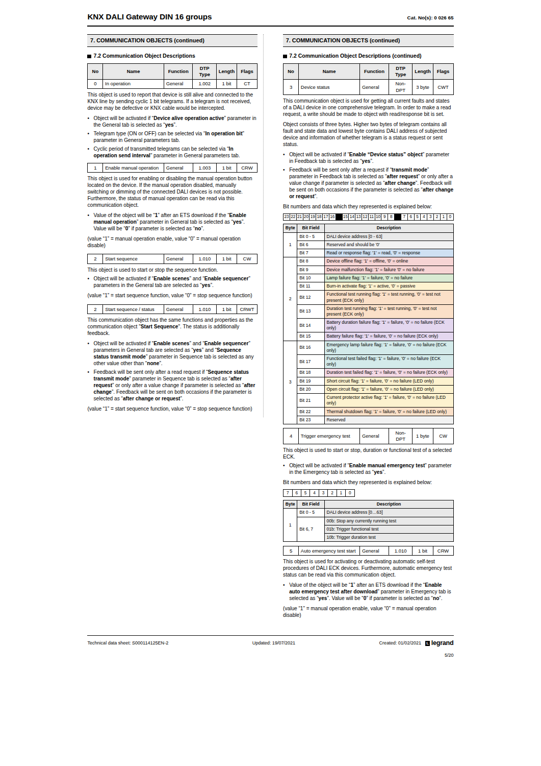KNX DALI Gateway DIN 16 groups
Cat. No(s): 0 026 65
7. COMMUNICATION OBJECTS (continued)
7.2 Communication Object Descriptions
| No | Name | Function | DTP Type | Length | Flags |
| --- | --- | --- | --- | --- | --- |
| 0 | In operation | General | 1.002 | 1 bit | CT |
This object is used to report that device is still alive and connected to the KNX line by sending cyclic 1 bit telegrams. If a telegram is not received, device may be defective or KNX cable would be intercepted.
Object will be activated if “Device alive operation active” parameter in the General tab is selected as “yes”.
Telegram type (ON or OFF) can be selected via “In operation bit” parameter in General parameters tab.
Cyclic period of transmitted telegrams can be selected via “In operation send interval” parameter in General parameters tab.
| 1 | Enable manual operation | General | 1.003 | 1 bit | CRW |
This object is used for enabling or disabling the manual operation button located on the device. If the manual operation disabled, manually switching or dimming of the connected DALI devices is not possible. Furthermore, the status of manual operation can be read via this communication object.
Value of the object will be “1” after an ETS download if the “Enable manual operation” parameter in General tab is selected as “yes”. Value will be “0” if parameter is selected as “no”.
(value “1” = manual operation enable, value “0” = manual operation disable)
| 2 | Start sequence | General | 1.010 | 1 bit | CW |
This object is used to start or stop the sequence function.
Object will be activated if “Enable scenes” and “Enable sequencer” parameters in the General tab are selected as “yes”.
(value “1” = start sequence function, value “0” = stop sequence function)
| 2 | Start sequence / status | General | 1.010 | 1 bit | CRWT |
This communication object has the same functions and properties as the communication object "Start Sequence". The status is additionally feedback.
Object will be activated if “Enable scenes” and “Enable sequencer” parameters in General tab are selected as “yes” and “Sequence status transmit mode” parameter in Sequence tab is selected as any other value other than “none”.
Feedback will be sent only after a read request if “Sequence status transmit mode” parameter in Sequence tab is selected as “after request” or only after a value change if parameter is selected as “after change”. Feedback will be sent on both occasions if the parameter is selected as “after change or request”.
(value “1” = start sequence function, value “0” = stop sequence function)
7. COMMUNICATION OBJECTS (continued)
7.2 Communication Object Descriptions (continued)
| No | Name | Function | DTP Type | Length | Flags |
| --- | --- | --- | --- | --- | --- |
| 3 | Device status | General | Non-DPT | 3 byte | CWT |
This communication object is used for getting all current faults and states of a DALI device in one comprehensive telegram. In order to make a read request, a write should be made to object with read/response bit is set.
Object consists of three bytes. Higher two bytes of telegram contains all fault and state data and lowest byte contains DALI address of subjected device and information of whether telegram is a status request or sent status.
Object will be activated if “Enable “Device status” object” parameter in Feedback tab is selected as “yes”.
Feedback will be sent only after a request if “transmit mode” parameter in Feedback tab is selected as “after request” or only after a value change if parameter is selected as “after change”. Feedback will be sent on both occasions if the parameter is selected as “after change or request”.
Bit numbers and data which they represented is explained below:
2322212019181716 15141312111098 76543210
| Byte | Bit Field | Description |
| --- | --- | --- |
| 1 | Bit 0 - 5 | DALI device address [0 - 63] |
| Bit 6 | Reserved and should be '0' |
| Bit 7 | Read or response flag: '1' = read, '0' = response |
| 2 | Bit 8 | Device offline flag: '1' = offline, '0' = online |
| Bit 9 | Device malfunction flag: '1' = failure '0' = no failure |
| Bit 10 | Lamp failure flag: '1' = failure, '0' = no failure |
| Bit 11 | Burn-in activate flag: '1' = active, '0' = passive |
| Bit 12 | Functional test running flag: '1' = test running, '0' = test not present (ECK only) |
| Bit 13 | Duration test running flag: '1' = test running, '0' = test not present (ECK only) |
| Bit 14 | Battery duration failure flag: '1' = failure, '0' = no failure (ECK only) |
| Bit 15 | Battery failure flag: '1' = failure, '0' = no failure (ECK only) |
| 3 | Bit 16 | Emergency lamp failure flag: '1' = failure, '0' = no failure (ECK only) |
| Bit 17 | Functional test failed flag: '1' = failure, '0' = no failure (ECK only) |
| Bit 18 | Duration test failed flag: '1' = failure, '0' = no failure (ECK only) |
| Bit 19 | Short circuit flag: '1' = failure, '0' = no failure (LED only) |
| Bit 20 | Open circuit flag: '1' = failure, '0' = no failure (LED only) |
| Bit 21 | Current protector active flag: '1' = failure, '0' = no failure (LED only) |
| Bit 22 | Thermal shutdown flag: '1' = failure, '0' = no failure (LED only) |
| Bit 23 | Reserved |
| 4 | Trigger emergency test | General | Non-DPT | 1 byte | CW |
This object is used to start or stop, duration or functional test of a selected ECK.
Object will be activated if “Enable manual emergency test” parameter in the Emergency tab is selected as “yes”.
Bit numbers and data which they represented is explained below:
76543210
| Byte | Bit Field | Description |
| --- | --- | --- |
| 1 | Bit 0 - 5 | DALI device address [0…63] |
| Bit 6, 7 | 00b: Stop any currently running test |
| 01b: Trigger functional test |
| 10b: Trigger duration test |
| 5 | Auto emergency test start | General | 1.010 | 1 bit | CRW |
This object is used for activating or deactivating automatic self-test procedures of DALI ECK devices. Furthermore, automatic emergency test status can be read via this communication object.
Value of the object will be “1” after an ETS download if the “Enable auto emergency test after download” parameter in Emergency tab is selected as “yes”. Value will be “0” if parameter is selected as “no”.
(value “1” = manual operation enable, value “0” = manual operation disable)
Technical data sheet: S000114125EN-2
Updated: 19/07/2021
Created: 01/02/2021 Llegrand
5/20